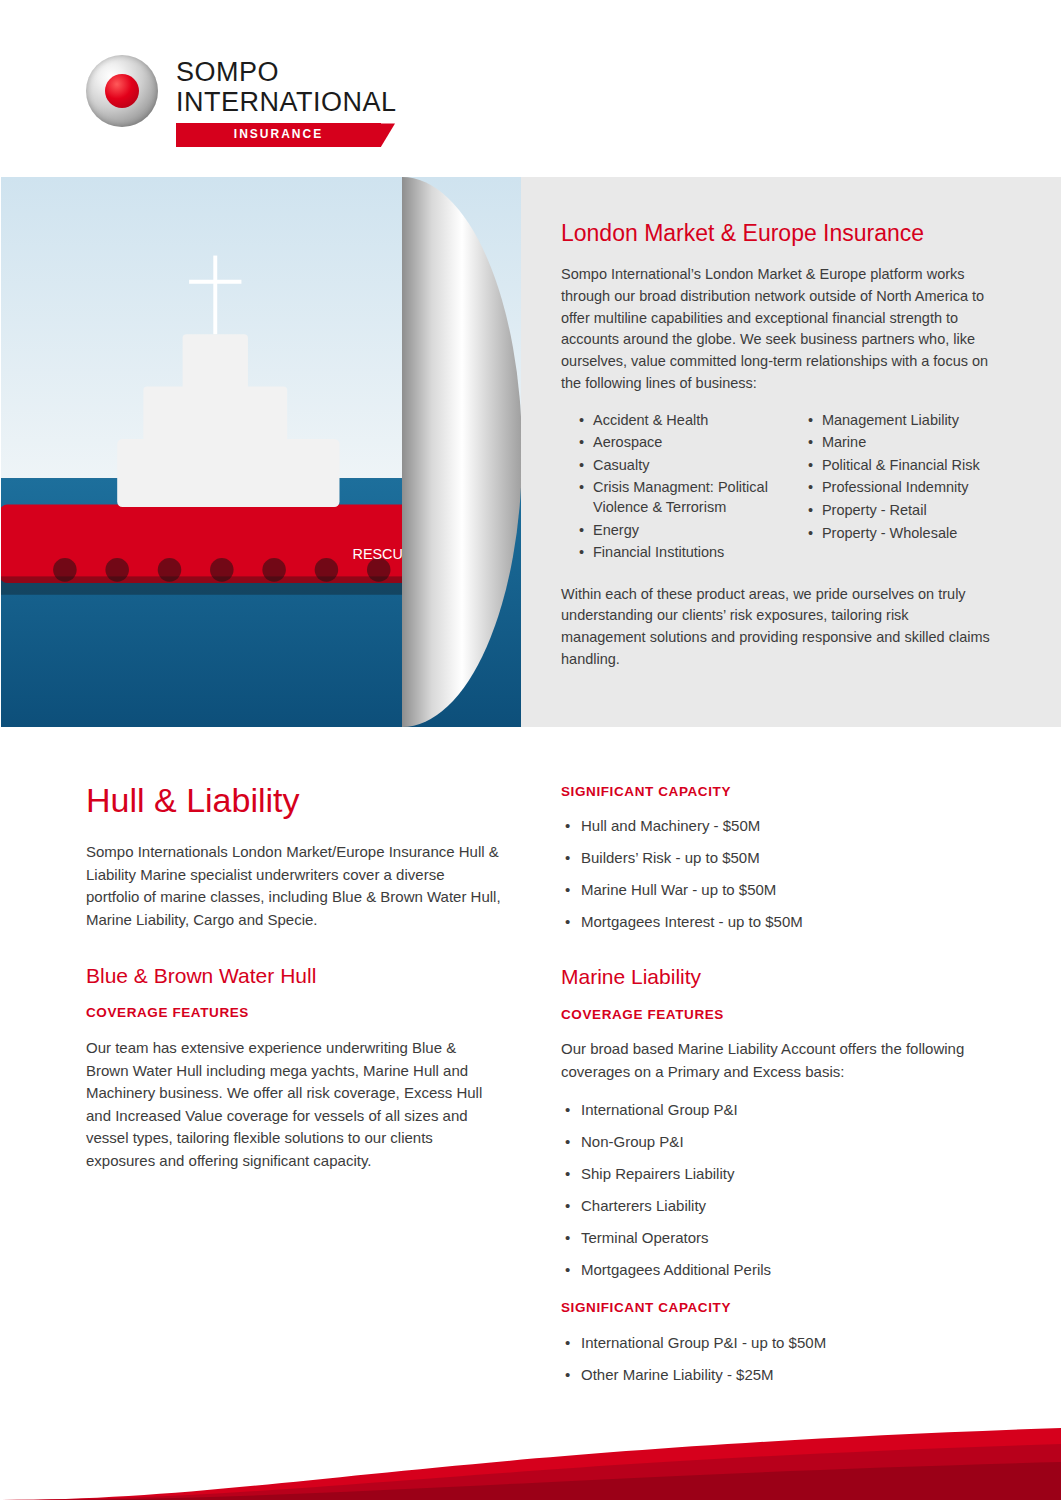SOMPO INTERNATIONAL
INSURANCE
London Market & Europe Insurance
Sompo International’s London Market & Europe platform works through our broad distribution network outside of North America to offer multiline capabilities and exceptional financial strength to accounts around the globe. We seek business partners who, like ourselves, value committed long-term relationships with a focus on the following lines of business:
Accident & Health
Aerospace
Casualty
Crisis Managment: Political
Violence & Terrorism
Energy
Financial Institutions
Management Liability
Marine
Political & Financial Risk
Professional Indemnity
Property - Retail
Property - Wholesale
Within each of these product areas, we pride ourselves on truly understanding our clients’ risk exposures, tailoring risk management solutions and providing responsive and skilled claims handling.
Hull & Liability
Sompo Internationals London Market/Europe Insurance Hull & Liability Marine specialist underwriters cover a diverse portfolio of marine classes, including Blue & Brown Water Hull, Marine Liability, Cargo and Specie.
Blue & Brown Water Hull
Coverage Features
Our team has extensive experience underwriting Blue & Brown Water Hull including mega yachts, Marine Hull and Machinery business. We offer all risk coverage, Excess Hull and Increased Value coverage for vessels of all sizes and vessel types, tailoring flexible solutions to our clients exposures and offering significant capacity.
Significant Capacity
Hull and Machinery - $50M
Builders’ Risk - up to $50M
Marine Hull War - up to $50M
Mortgagees Interest - up to $50M
Marine Liability
Coverage Features
Our broad based Marine Liability Account offers the following coverages on a Primary and Excess basis:
International Group P&I
Non-Group P&I
Ship Repairers Liability
Charterers Liability
Terminal Operators
Mortgagees Additional Perils
Significant Capacity
International Group P&I - up to $50M
Other Marine Liability - $25M